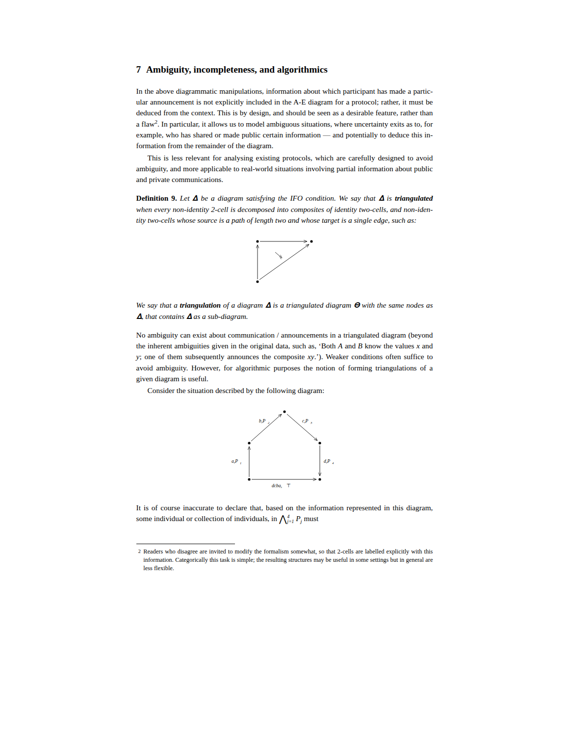7 Ambiguity, incompleteness, and algorithmics
In the above diagrammatic manipulations, information about which participant has made a particular announcement is not explicitly included in the A-E diagram for a protocol; rather, it must be deduced from the context. This is by design, and should be seen as a desirable feature, rather than a flaw2. In particular, it allows us to model ambiguous situations, where uncertainty exits as to, for example, who has shared or made public certain information — and potentially to deduce this information from the remainder of the diagram.
This is less relevant for analysing existing protocols, which are carefully designed to avoid ambiguity, and more applicable to real-world situations involving partial information about public and private communications.
Definition 9. Let 𝚫 be a diagram satisfying the IFO condition. We say that 𝚫 is triangulated when every non-identity 2-cell is decomposed into composites of identity two-cells, and non-identity two-cells whose source is a path of length two and whose target is a single edge, such as:
We say that a triangulation of a diagram 𝚫 is a triangulated diagram 𝚯 with the same nodes as 𝚫, that contains 𝚫 as a sub-diagram.
No ambiguity can exist about communication / announcements in a triangulated diagram (beyond the inherent ambiguities given in the original data, such as, ‘Both A and B know the values x and y; one of them subsequently announces the composite xy.’). Weaker conditions often suffice to avoid ambiguity. However, for algorithmic purposes the notion of forming triangulations of a given diagram is useful.
Consider the situation described by the following diagram:
b,P 2 c,P 3 a,P 1 d,P 4 dcba, ⊤
It is of course inaccurate to declare that, based on the information represented in this diagram, some individual or collection of individuals, in ⋀4 j=1 Pj must
2
Readers who disagree are invited to modify the formalism somewhat, so that 2-cells are labelled explicitly with this information. Categorically this task is simple; the resulting structures may be useful in some settings but in general are less flexible.